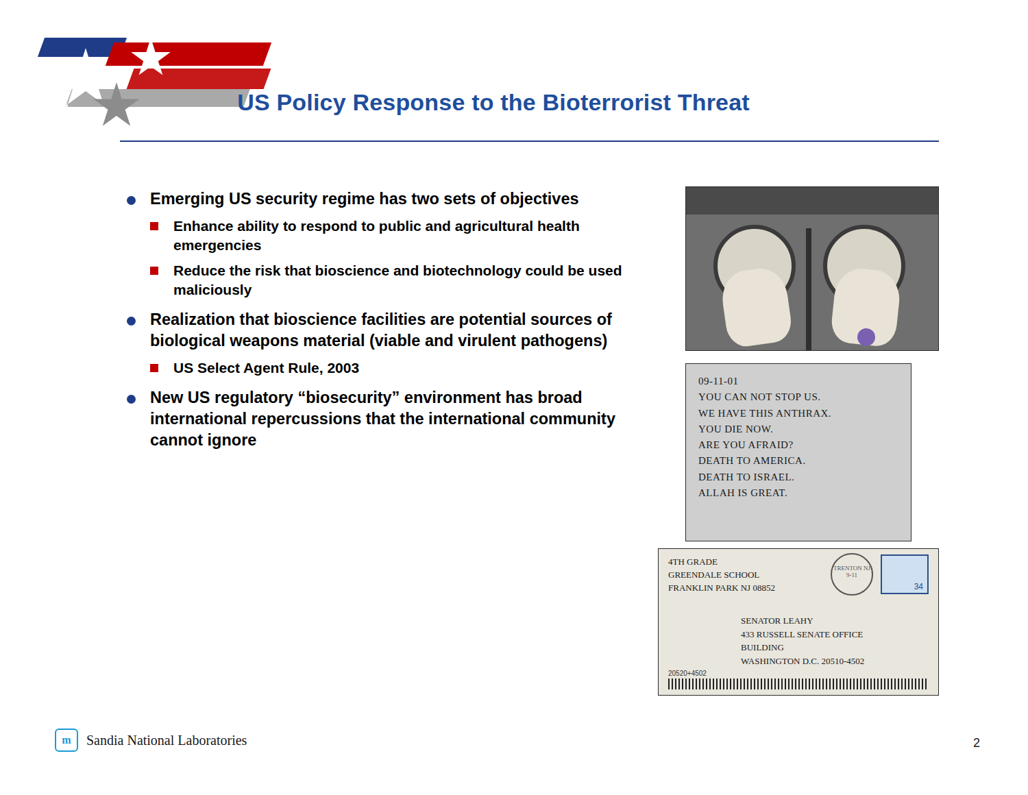US Policy Response to the Bioterrorist Threat
Emerging US security regime has two sets of objectives
Enhance ability to respond to public and agricultural health emergencies
Reduce the risk that bioscience and biotechnology could be used maliciously
Realization that bioscience facilities are potential sources of biological weapons material (viable and virulent pathogens)
US Select Agent Rule, 2003
New US regulatory “biosecurity” environment has broad international repercussions that the international community cannot ignore
09-11-01
You can not stop us.
We have this anthrax.
You die now.
Are you afraid?
Death to America.
Death to Israel.
Allah is great.
4th Grade
Greendale School
Franklin Park NJ 08852
TRENTON NJ
9-11
Senator Leahy
433 Russell Senate Office
Building
Washington D.C. 20510-4502
20520+4502
m
Sandia National Laboratories
2